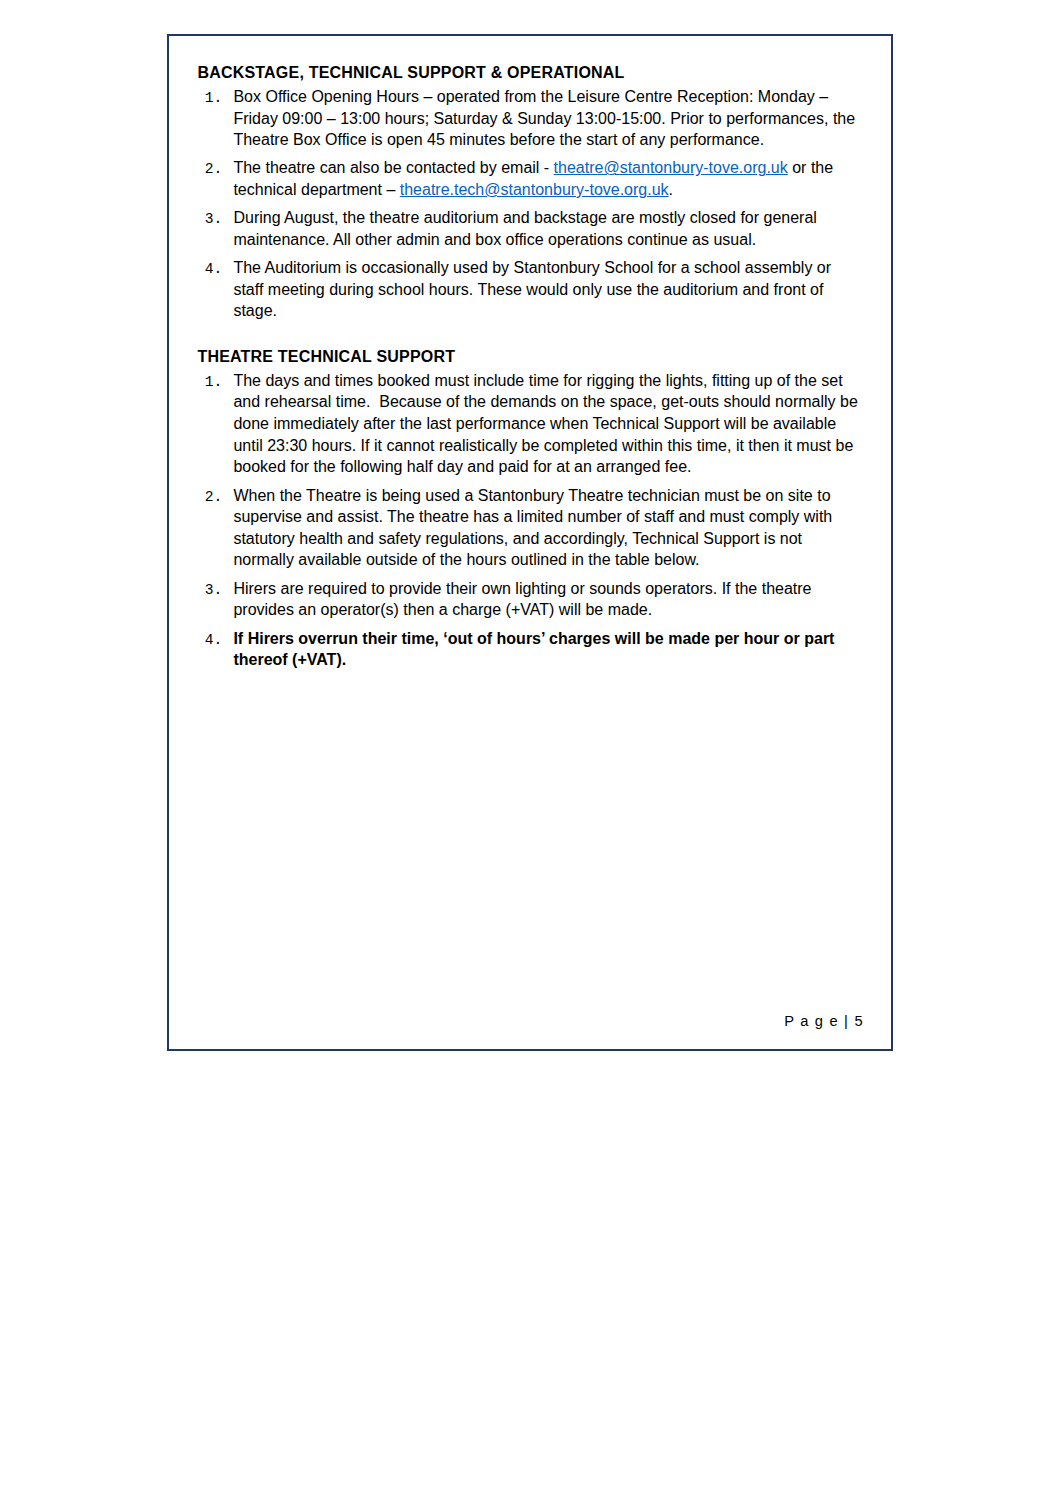BACKSTAGE, TECHNICAL SUPPORT & OPERATIONAL
Box Office Opening Hours – operated from the Leisure Centre Reception: Monday – Friday 09:00 – 13:00 hours; Saturday & Sunday 13:00-15:00. Prior to performances, the Theatre Box Office is open 45 minutes before the start of any performance.
The theatre can also be contacted by email - theatre@stantonbury-tove.org.uk or the technical department – theatre.tech@stantonbury-tove.org.uk.
During August, the theatre auditorium and backstage are mostly closed for general maintenance. All other admin and box office operations continue as usual.
The Auditorium is occasionally used by Stantonbury School for a school assembly or staff meeting during school hours. These would only use the auditorium and front of stage.
THEATRE TECHNICAL SUPPORT
The days and times booked must include time for rigging the lights, fitting up of the set and rehearsal time. Because of the demands on the space, get-outs should normally be done immediately after the last performance when Technical Support will be available until 23:30 hours. If it cannot realistically be completed within this time, it then it must be booked for the following half day and paid for at an arranged fee.
When the Theatre is being used a Stantonbury Theatre technician must be on site to supervise and assist. The theatre has a limited number of staff and must comply with statutory health and safety regulations, and accordingly, Technical Support is not normally available outside of the hours outlined in the table below.
Hirers are required to provide their own lighting or sounds operators. If the theatre provides an operator(s) then a charge (+VAT) will be made.
If Hirers overrun their time, ‘out of hours’ charges will be made per hour or part thereof (+VAT).
P a g e | 5